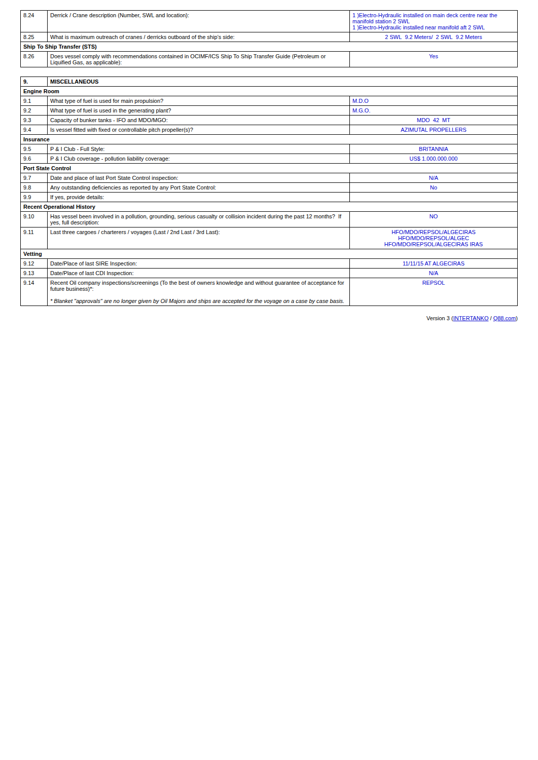| 8.24 | Derrick / Crane description (Number, SWL and location): | 1 )Electro-Hydraulic installed on main deck centre near the manifold station 2 SWL 1 )Electro-Hydraulic installed near manifold aft 2 SWL |
| 8.25 | What is maximum outreach of cranes / derricks outboard of the ship’s side: | 2 SWL 9.2 Meters/ 2 SWL 9.2 Meters |
| Ship To Ship Transfer (STS) |
| 8.26 | Does vessel comply with recommendations contained in OCIMF/ICS Ship To Ship Transfer Guide (Petroleum or Liquified Gas, as applicable): | Yes |
| 9. | MISCELLANEOUS |
| Engine Room |
| 9.1 | What type of fuel is used for main propulsion? | M.D.O |
| 9.2 | What type of fuel is used in the generating plant? | M.G.O. |
| 9.3 | Capacity of bunker tanks - IFO and MDO/MGO: | MDO 42 MT |
| 9.4 | Is vessel fitted with fixed or controllable pitch propeller(s)? | AZIMUTAL PROPELLERS |
| Insurance |
| 9.5 | P & I Club - Full Style: | BRITANNIA |
| 9.6 | P & I Club coverage - pollution liability coverage: | US$ 1.000.000.000 |
| Port State Control |
| 9.7 | Date and place of last Port State Control inspection: | N/A |
| 9.8 | Any outstanding deficiencies as reported by any Port State Control: | No |
| 9.9 | If yes, provide details: | |
| Recent Operational History |
| 9.10 | Has vessel been involved in a pollution, grounding, serious casualty or collision incident during the past 12 months? If yes, full description: | NO |
| 9.11 | Last three cargoes / charterers / voyages (Last / 2nd Last / 3rd Last): | HFO/MDO/REPSOL/ALGECIRAS HFO/MDO/REPSOL/ALGEC HFO/MDO/REPSOL/ALGECIRAS IRAS |
| Vetting |
| 9.12 | Date/Place of last SIRE Inspection: | 11/11/15 AT ALGECIRAS |
| 9.13 | Date/Place of last CDI Inspection: | N/A |
| 9.14 | Recent Oil company inspections/screenings (To the best of owners knowledge and without guarantee of acceptance for future business)*: * Blanket "approvals" are no longer given by Oil Majors and ships are accepted for the voyage on a case by case basis. | REPSOL |
Version 3 (INTERTANKO / Q88.com)